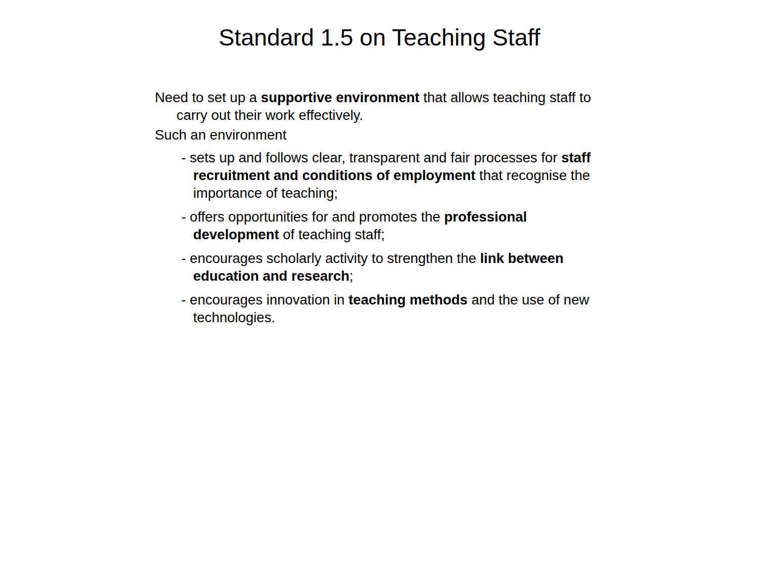Standard 1.5 on Teaching Staff
Need to set up a supportive environment that allows teaching staff to carry out their work effectively.
Such an environment
sets up and follows clear, transparent and fair processes for staff recruitment and conditions of employment that recognise the importance of teaching;
offers opportunities for and promotes the professional development of teaching staff;
encourages scholarly activity to strengthen the link between education and research;
encourages innovation in teaching methods and the use of new technologies.